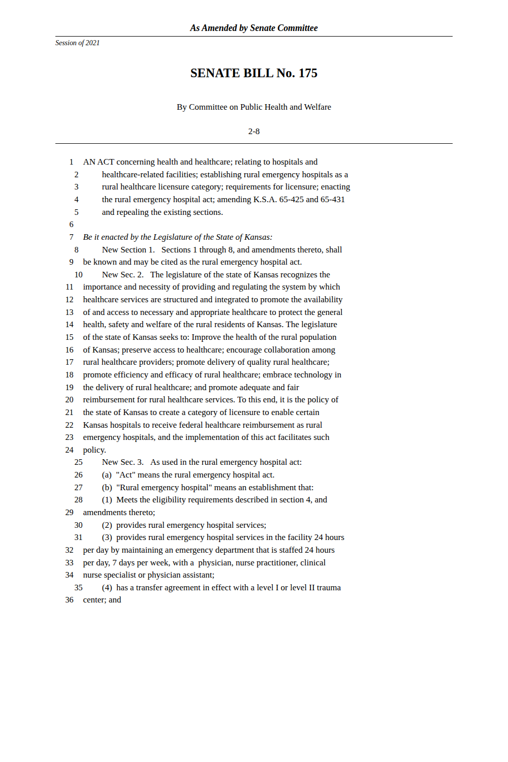As Amended by Senate Committee
Session of 2021
SENATE BILL No. 175
By Committee on Public Health and Welfare
2-8
AN ACT concerning health and healthcare; relating to hospitals and
healthcare-related facilities; establishing rural emergency hospitals as a
rural healthcare licensure category; requirements for licensure; enacting
the rural emergency hospital act; amending K.S.A. 65-425 and 65-431
and repealing the existing sections.
Be it enacted by the Legislature of the State of Kansas:
New Section 1. Sections 1 through 8, and amendments thereto, shall
be known and may be cited as the rural emergency hospital act.
New Sec. 2. The legislature of the state of Kansas recognizes the
importance and necessity of providing and regulating the system by which
healthcare services are structured and integrated to promote the availability
of and access to necessary and appropriate healthcare to protect the general
health, safety and welfare of the rural residents of Kansas. The legislature
of the state of Kansas seeks to: Improve the health of the rural population
of Kansas; preserve access to healthcare; encourage collaboration among
rural healthcare providers; promote delivery of quality rural healthcare;
promote efficiency and efficacy of rural healthcare; embrace technology in
the delivery of rural healthcare; and promote adequate and fair
reimbursement for rural healthcare services. To this end, it is the policy of
the state of Kansas to create a category of licensure to enable certain
Kansas hospitals to receive federal healthcare reimbursement as rural
emergency hospitals, and the implementation of this act facilitates such
policy.
New Sec. 3. As used in the rural emergency hospital act:
(a) "Act" means the rural emergency hospital act.
(b) "Rural emergency hospital" means an establishment that:
(1) Meets the eligibility requirements described in section 4, and
amendments thereto;
(2) provides rural emergency hospital services;
(3) provides rural emergency hospital services in the facility 24 hours
per day by maintaining an emergency department that is staffed 24 hours
per day, 7 days per week, with a physician, nurse practitioner, clinical
nurse specialist or physician assistant;
(4) has a transfer agreement in effect with a level I or level II trauma
center; and